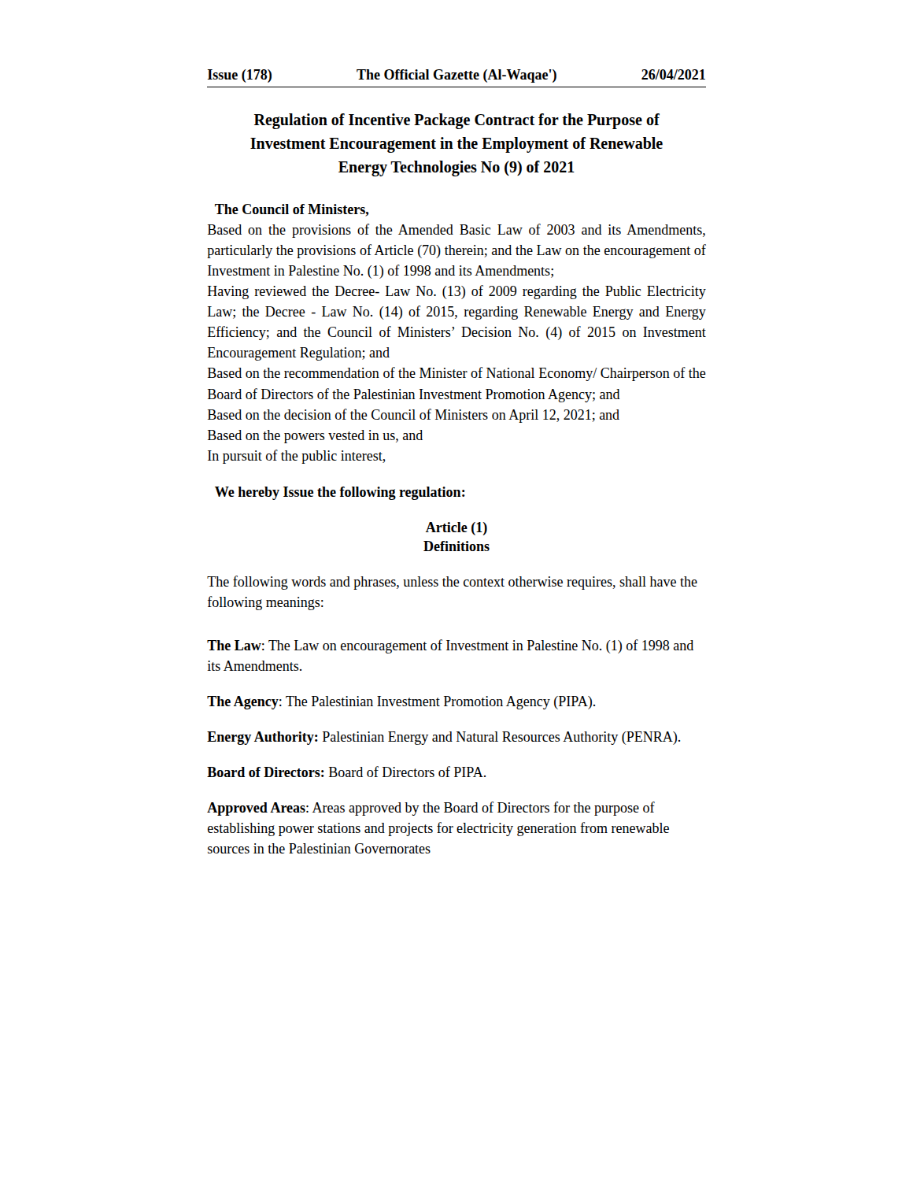Issue (178) The Official Gazette (Al-Waqae') 26/04/2021
Regulation of Incentive Package Contract for the Purpose of Investment Encouragement in the Employment of Renewable Energy Technologies No (9) of 2021
The Council of Ministers,
Based on the provisions of the Amended Basic Law of 2003 and its Amendments, particularly the provisions of Article (70) therein; and the Law on the encouragement of Investment in Palestine No. (1) of 1998 and its Amendments;
Having reviewed the Decree- Law No. (13) of 2009 regarding the Public Electricity Law; the Decree - Law No. (14) of 2015, regarding Renewable Energy and Energy Efficiency; and the Council of Ministers’ Decision No. (4) of 2015 on Investment Encouragement Regulation; and
Based on the recommendation of the Minister of National Economy/ Chairperson of the Board of Directors of the Palestinian Investment Promotion Agency; and
Based on the decision of the Council of Ministers on April 12, 2021; and
Based on the powers vested in us, and
In pursuit of the public interest,
We hereby Issue the following regulation:
Article (1)
Definitions
The following words and phrases, unless the context otherwise requires, shall have the following meanings:
The Law: The Law on encouragement of Investment in Palestine No. (1) of 1998 and its Amendments.
The Agency: The Palestinian Investment Promotion Agency (PIPA).
Energy Authority: Palestinian Energy and Natural Resources Authority (PENRA).
Board of Directors: Board of Directors of PIPA.
Approved Areas: Areas approved by the Board of Directors for the purpose of establishing power stations and projects for electricity generation from renewable sources in the Palestinian Governorates